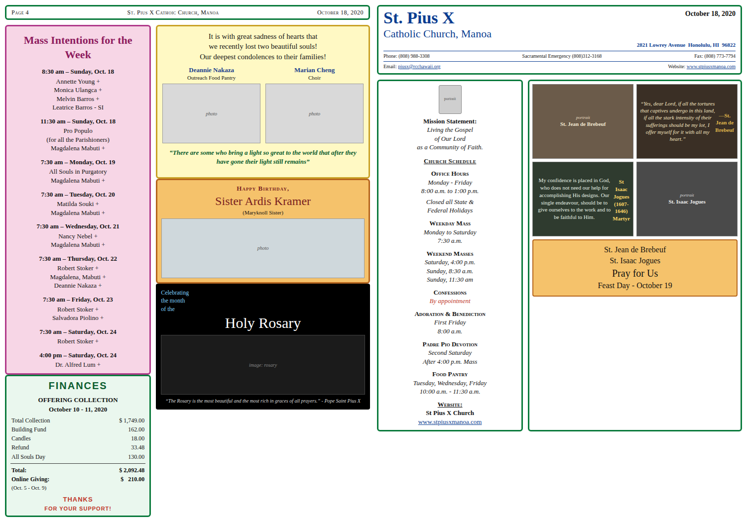Page 4 St. Pius X Cathoic Church, Manoa October 18, 2020
Mass Intentions for the Week
8:30 am – Sunday, Oct. 18
Annette Young +
Monica Ulangca +
Melvin Barros +
Leatrice Barros - SI
11:30 am – Sunday, Oct. 18
Pro Populo
(for all the Parishioners)
Magdalena Mabuti +
7:30 am – Monday, Oct. 19
All Souls in Purgatory
Magdalena Mabuti +
7:30 am – Tuesday, Oct. 20
Matilda Souki +
Magdalena Mabuti +
7:30 am – Wednesday, Oct. 21
Nancy Nebel +
Magdalena Mabuti +
7:30 am – Thursday, Oct. 22
Robert Stoker +
Magdalena, Mabuti +
Deannie Nakaza +
7:30 am – Friday, Oct. 23
Robert Stoker +
Salvadora Piolino +
7:30 am – Saturday, Oct. 24
Robert Stoker +
4:00 pm – Saturday, Oct. 24
Dr. Alfred Lum +
FINANCES
OFFERING COLLECTION
October 10 - 11, 2020
| Total Collection | $ 1,749.00 |
| Building Fund | 162.00 |
| Candles | 18.00 |
| Refund | 33.48 |
| All Souls Day | 130.00 |
| Total: | $ 2,092.48 |
| Online Giving: | $ 210.00 |
| (Oct. 5 - Oct. 9) | |
THANKS
FOR YOUR SUPPORT!
It is with great sadness of hearts that
we recently lost two beautiful souls!
Our deepest condolences to their families!
Deannie Nakaza
Outreach Food Pantry
photo
Marian Cheng
Choir
photo
“There are some who bring a light so great to the world that after they have gone their light still remains”
Happy Birthday,
Sister Ardis Kramer
(Maryknoll Sister)
photo
Celebrating
the month
of the
Holy Rosary
image: rosary
“The Rosary is the most beautiful and the most rich in graces of all prayers.” - Pope Saint Pius X
St. Pius X
Catholic Church, Manoa
October 18, 2020
2821 Lowrey Avenue Honolulu, HI 96822
Phone: (808) 988-3308 Sacramental Emergency (808)312-3168 Fax: (808) 773-7794
Email: piusx@rcchawaii.org Website: www.stpiusxmanoa.com
portrait
Mission Statement:
Living the Gospel
of Our Lord
as a Community of Faith.
Church Schedule
Office Hours
Monday - Friday
8:00 a.m. to 1:00 p.m.
Closed all State &
Federal Holidays
Weekday Mass
Monday to Saturday
7:30 a.m.
Weekend Masses
Saturday, 4:00 p.m.
Sunday, 8:30 a.m.
Sunday, 11:30 am
Confessions
By appointment
Adoration & Benediction
First Friday
8:00 a.m.
Padre Pio Devotion
Second Saturday
After 4:00 p.m. Mass
Food Pantry
Tuesday, Wednesday, Friday
10:00 a.m. - 11:30 a.m.
Website:
St Pius X Church
www.stpiusxmanoa.com
portrait
St. Jean de Brebeuf
“Yes, dear Lord, if all the tortures that captives undergo in this land, if all the stark intensity of their sufferings should be my lot, I offer myself for it with all my heart.” —St. Jean de Brebeuf
My confidence is placed in God, who does not need our help for accomplishing His designs. Our single endeavour, should be to give ourselves to the work and to be faithful to Him. St Isaac Jogues (1607-1646) Martyr
portrait
St. Isaac Jogues
St. Jean de Brebeuf
St. Isaac Jogues
Pray for Us
Feast Day - October 19